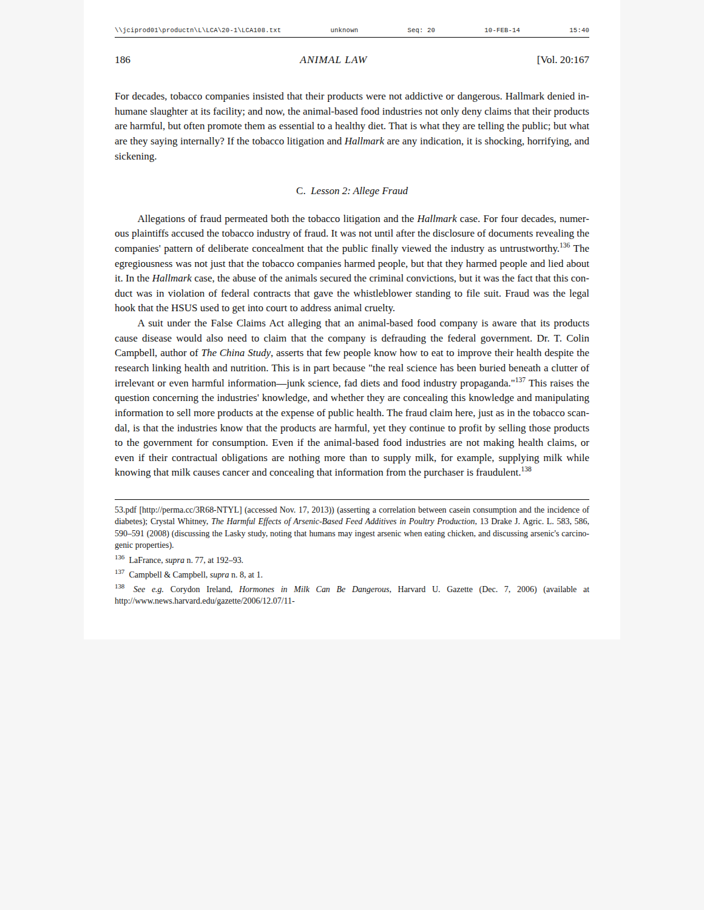\\jciprod01\productn\L\LCA\20-1\LCA108.txt unknown Seq: 20 10-FEB-14 15:40
186 Animal Law [Vol. 20:167
For decades, tobacco companies insisted that their products were not addictive or dangerous. Hallmark denied inhumane slaughter at its facility; and now, the animal-based food industries not only deny claims that their products are harmful, but often promote them as essential to a healthy diet. That is what they are telling the public; but what are they saying internally? If the tobacco litigation and Hallmark are any indication, it is shocking, horrifying, and sickening.
C. Lesson 2: Allege Fraud
Allegations of fraud permeated both the tobacco litigation and the Hallmark case. For four decades, numerous plaintiffs accused the tobacco industry of fraud. It was not until after the disclosure of documents revealing the companies' pattern of deliberate concealment that the public finally viewed the industry as untrustworthy.136 The egregiousness was not just that the tobacco companies harmed people, but that they harmed people and lied about it. In the Hallmark case, the abuse of the animals secured the criminal convictions, but it was the fact that this conduct was in violation of federal contracts that gave the whistleblower standing to file suit. Fraud was the legal hook that the HSUS used to get into court to address animal cruelty.
A suit under the False Claims Act alleging that an animal-based food company is aware that its products cause disease would also need to claim that the company is defrauding the federal government. Dr. T. Colin Campbell, author of The China Study, asserts that few people know how to eat to improve their health despite the research linking health and nutrition. This is in part because "the real science has been buried beneath a clutter of irrelevant or even harmful information—junk science, fad diets and food industry propaganda."137 This raises the question concerning the industries' knowledge, and whether they are concealing this knowledge and manipulating information to sell more products at the expense of public health. The fraud claim here, just as in the tobacco scandal, is that the industries know that the products are harmful, yet they continue to profit by selling those products to the government for consumption. Even if the animal-based food industries are not making health claims, or even if their contractual obligations are nothing more than to supply milk, for example, supplying milk while knowing that milk causes cancer and concealing that information from the purchaser is fraudulent.138
53.pdf [http://perma.cc/3R68-NTYL] (accessed Nov. 17, 2013)) (asserting a correlation between casein consumption and the incidence of diabetes); Crystal Whitney, The Harmful Effects of Arsenic-Based Feed Additives in Poultry Production, 13 Drake J. Agric. L. 583, 586, 590–591 (2008) (discussing the Lasky study, noting that humans may ingest arsenic when eating chicken, and discussing arsenic's carcinogenic properties).
136 LaFrance, supra n. 77, at 192–93.
137 Campbell & Campbell, supra n. 8, at 1.
138 See e.g. Corydon Ireland, Hormones in Milk Can Be Dangerous, Harvard U. Gazette (Dec. 7, 2006) (available at http://www.news.harvard.edu/gazette/2006/12.07/11-